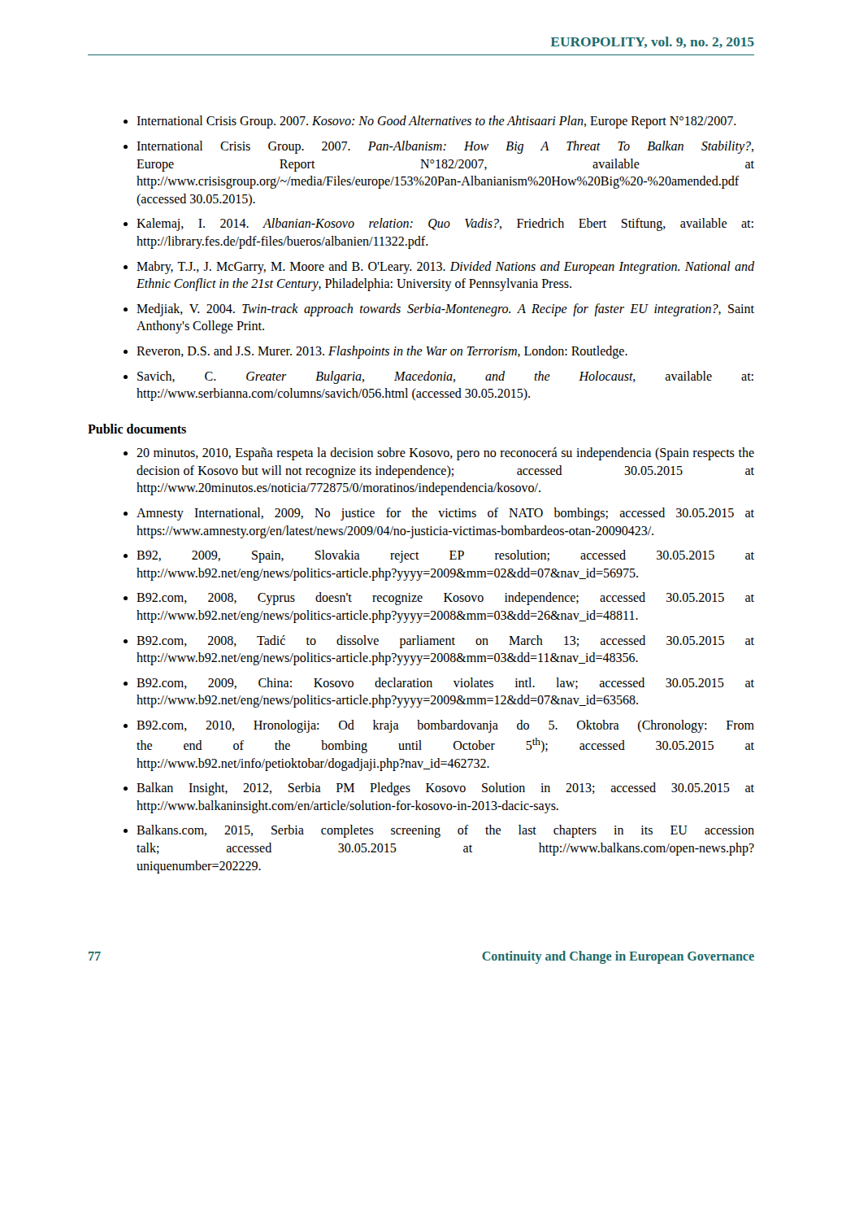EUROPOLITY, vol. 9, no. 2, 2015
International Crisis Group. 2007. Kosovo: No Good Alternatives to the Ahtisaari Plan, Europe Report N°182/2007.
International Crisis Group. 2007. Pan-Albanism: How Big A Threat To Balkan Stability?, Europe Report N°182/2007, available at http://www.crisisgroup.org/~/media/Files/europe/153%20Pan-Albanianism%20How%20Big%20-%20amended.pdf (accessed 30.05.2015).
Kalemaj, I. 2014. Albanian-Kosovo relation: Quo Vadis?, Friedrich Ebert Stiftung, available at: http://library.fes.de/pdf-files/bueros/albanien/11322.pdf.
Mabry, T.J., J. McGarry, M. Moore and B. O'Leary. 2013. Divided Nations and European Integration. National and Ethnic Conflict in the 21st Century, Philadelphia: University of Pennsylvania Press.
Medjiak, V. 2004. Twin-track approach towards Serbia-Montenegro. A Recipe for faster EU integration?, Saint Anthony's College Print.
Reveron, D.S. and J.S. Murer. 2013. Flashpoints in the War on Terrorism, London: Routledge.
Savich, C. Greater Bulgaria, Macedonia, and the Holocaust, available at: http://www.serbianna.com/columns/savich/056.html (accessed 30.05.2015).
Public documents
20 minutos, 2010, España respeta la decision sobre Kosovo, pero no reconocerá su independencia (Spain respects the decision of Kosovo but will not recognize its independence); accessed 30.05.2015 at http://www.20minutos.es/noticia/772875/0/moratinos/independencia/kosovo/.
Amnesty International, 2009, No justice for the victims of NATO bombings; accessed 30.05.2015 at https://www.amnesty.org/en/latest/news/2009/04/no-justicia-victimas-bombardeos-otan-20090423/.
B92, 2009, Spain, Slovakia reject EP resolution; accessed 30.05.2015 at http://www.b92.net/eng/news/politics-article.php?yyyy=2009&mm=02&dd=07&nav_id=56975.
B92.com, 2008, Cyprus doesn't recognize Kosovo independence; accessed 30.05.2015 at http://www.b92.net/eng/news/politics-article.php?yyyy=2008&mm=03&dd=26&nav_id=48811.
B92.com, 2008, Tadić to dissolve parliament on March 13; accessed 30.05.2015 at http://www.b92.net/eng/news/politics-article.php?yyyy=2008&mm=03&dd=11&nav_id=48356.
B92.com, 2009, China: Kosovo declaration violates intl. law; accessed 30.05.2015 at http://www.b92.net/eng/news/politics-article.php?yyyy=2009&mm=12&dd=07&nav_id=63568.
B92.com, 2010, Hronologija: Od kraja bombardovanja do 5. Oktobra (Chronology: From the end of the bombing until October 5th); accessed 30.05.2015 at http://www.b92.net/info/petioktobar/dogadjaji.php?nav_id=462732.
Balkan Insight, 2012, Serbia PM Pledges Kosovo Solution in 2013; accessed 30.05.2015 at http://www.balkaninsight.com/en/article/solution-for-kosovo-in-2013-dacic-says.
Balkans.com, 2015, Serbia completes screening of the last chapters in its EU accession talk; accessed 30.05.2015 at http://www.balkans.com/open-news.php?uniquenumber=202229.
77 Continuity and Change in European Governance